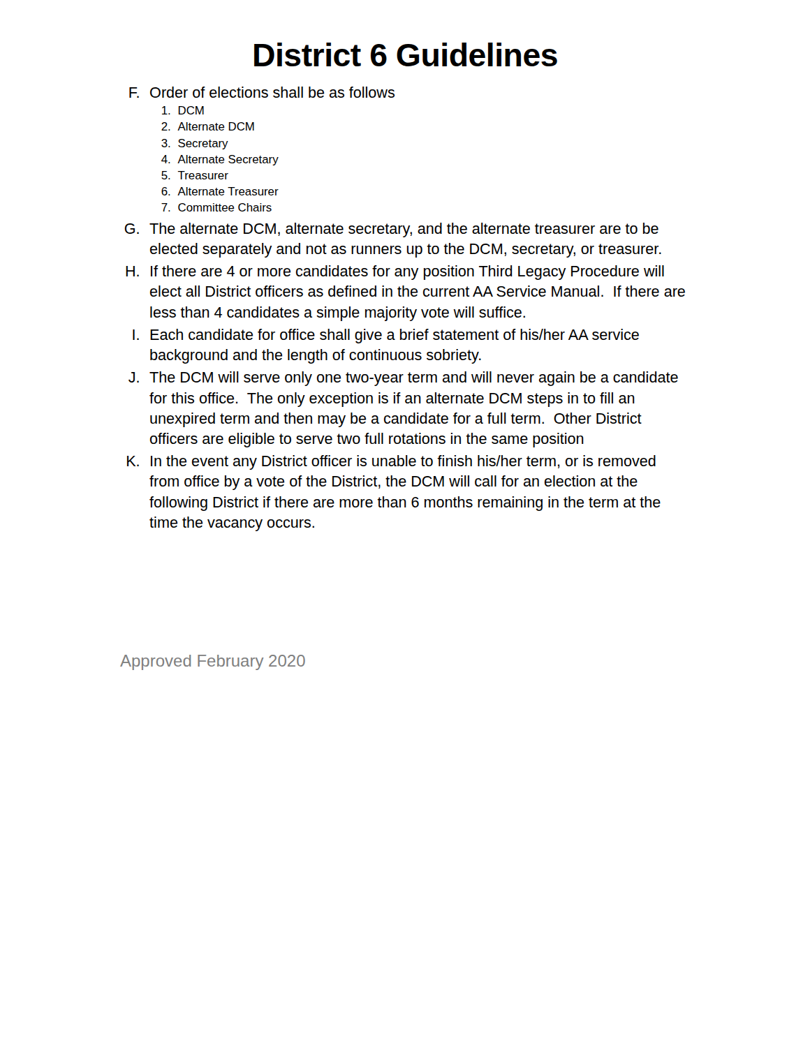District 6 Guidelines
Order of elections shall be as follows
DCM
Alternate DCM
Secretary
Alternate Secretary
Treasurer
Alternate Treasurer
Committee Chairs
The alternate DCM, alternate secretary, and the alternate treasurer are to be elected separately and not as runners up to the DCM, secretary, or treasurer.
If there are 4 or more candidates for any position Third Legacy Procedure will elect all District officers as defined in the current AA Service Manual. If there are less than 4 candidates a simple majority vote will suffice.
Each candidate for office shall give a brief statement of his/her AA service background and the length of continuous sobriety.
The DCM will serve only one two-year term and will never again be a candidate for this office. The only exception is if an alternate DCM steps in to fill an unexpired term and then may be a candidate for a full term. Other District officers are eligible to serve two full rotations in the same position
In the event any District officer is unable to finish his/her term, or is removed from office by a vote of the District, the DCM will call for an election at the following District if there are more than 6 months remaining in the term at the time the vacancy occurs.
Approved February 2020